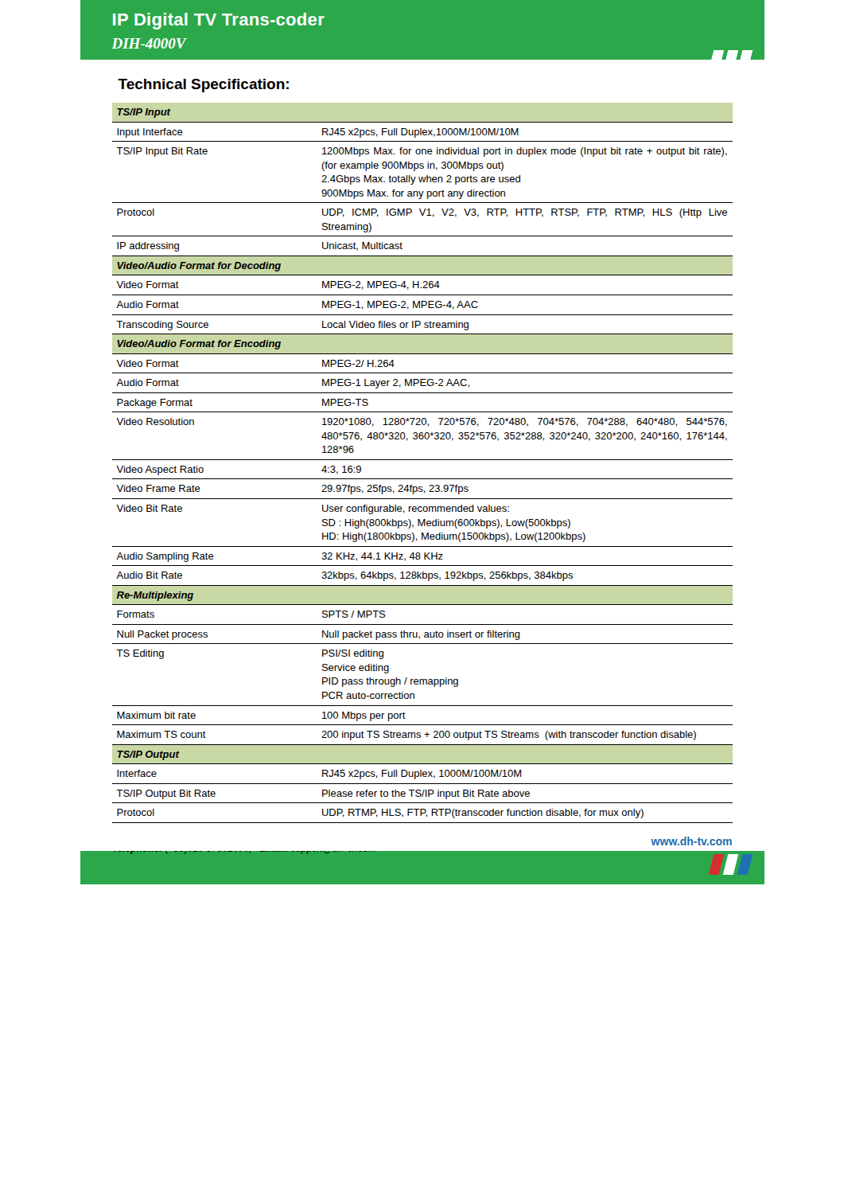IP Digital TV Trans-coder
DIH-4000V
Technical Specification:
| TS/IP Input |
| Input Interface | RJ45 x2pcs, Full Duplex,1000M/100M/10M |
| TS/IP Input Bit Rate | 1200Mbps Max. for one individual port in duplex mode (Input bit rate + output bit rate), (for example 900Mbps in, 300Mbps out) 2.4Gbps Max. totally when 2 ports are used 900Mbps Max. for any port any direction |
| Protocol | UDP, ICMP, IGMP V1, V2, V3, RTP, HTTP, RTSP, FTP, RTMP, HLS (Http Live Streaming) |
| IP addressing | Unicast, Multicast |
| Video/Audio Format for Decoding |
| Video Format | MPEG-2, MPEG-4, H.264 |
| Audio Format | MPEG-1, MPEG-2, MPEG-4, AAC |
| Transcoding Source | Local Video files or IP streaming |
| Video/Audio Format for Encoding |
| Video Format | MPEG-2/ H.264 |
| Audio Format | MPEG-1 Layer 2, MPEG-2 AAC, |
| Package Format | MPEG-TS |
| Video Resolution | 1920*1080, 1280*720, 720*576, 720*480, 704*576, 704*288, 640*480, 544*576, 480*576, 480*320, 360*320, 352*576, 352*288, 320*240, 320*200, 240*160, 176*144, 128*96 |
| Video Aspect Ratio | 4:3, 16:9 |
| Video Frame Rate | 29.97fps, 25fps, 24fps, 23.97fps |
| Video Bit Rate | User configurable, recommended values: SD : High(800kbps), Medium(600kbps), Low(500kbps) HD: High(1800kbps), Medium(1500kbps), Low(1200kbps) |
| Audio Sampling Rate | 32 KHz, 44.1 KHz, 48 KHz |
| Audio Bit Rate | 32kbps, 64kbps, 128kbps, 192kbps, 256kbps, 384kbps |
| Re-Multiplexing |
| Formats | SPTS / MPTS |
| Null Packet process | Null packet pass thru, auto insert or filtering |
| TS Editing | PSI/SI editing Service editing PID pass through / remapping PCR auto-correction |
| Maximum bit rate | 100 Mbps per port |
| Maximum TS count | 200 input TS Streams + 200 output TS Streams (with transcoder function disable) |
| TS/IP Output |
| Interface | RJ45 x2pcs, Full Duplex, 1000M/100M/10M |
| TS/IP Output Bit Rate | Please refer to the TS/IP input Bit Rate above |
| Protocol | UDP, RTMP, HLS, FTP, RTP(transcoder function disable, for mux only) |
www.dh-tv.com
Address: No.3 Feng Zhi East Road, Xi Bei Wang Town, Hai Dian District, Beijing, 100094, China
Telephone: (+86)010-57802000, Email: support@dh–tv.com